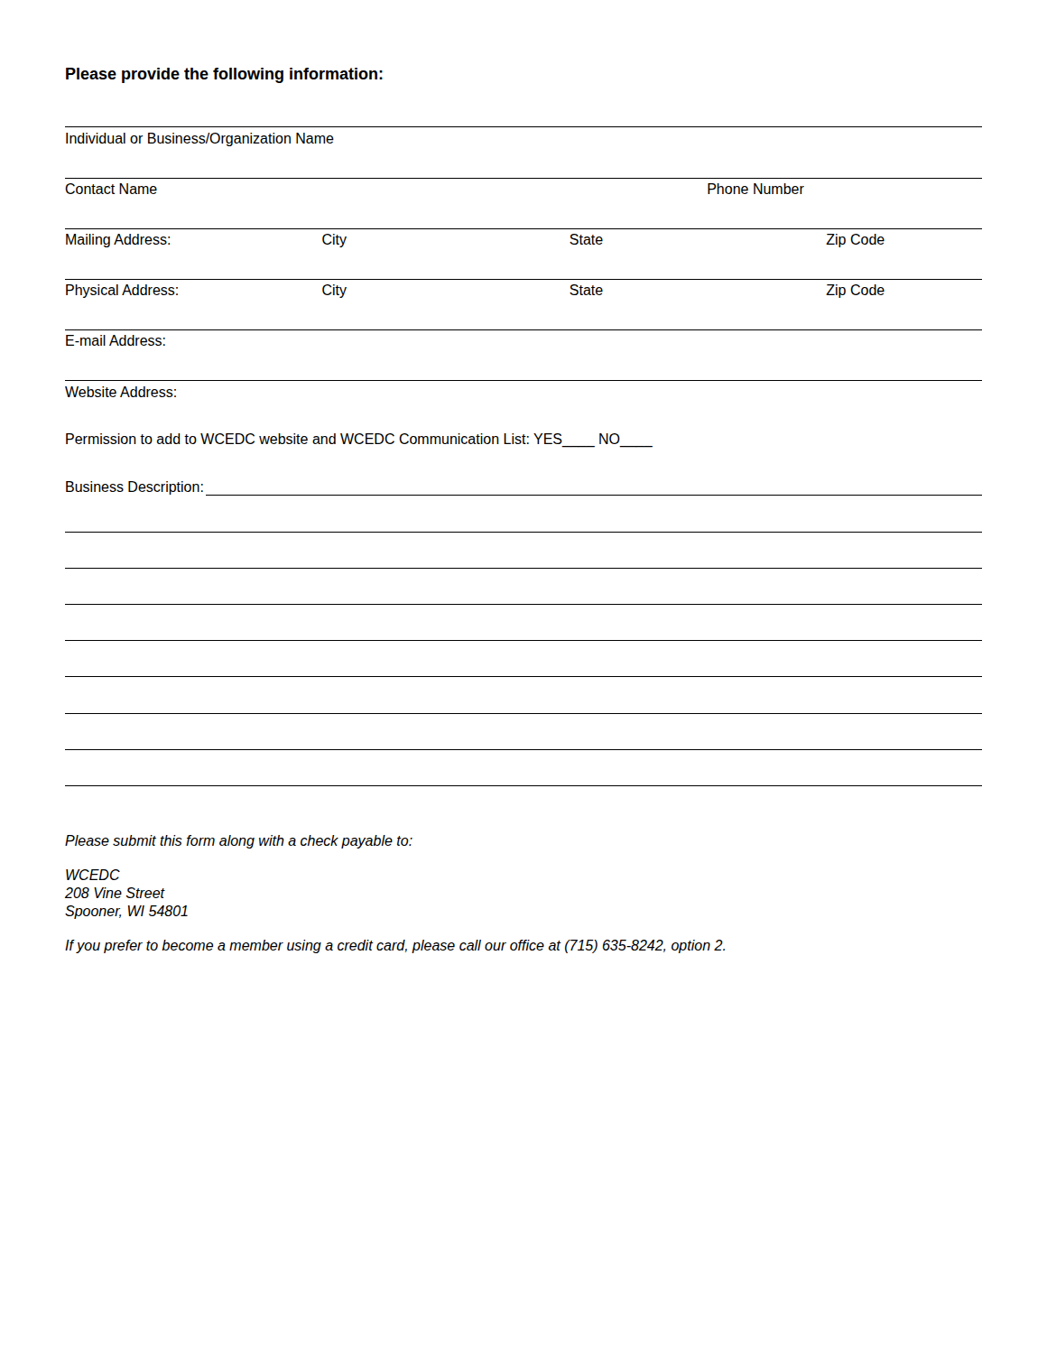Please provide the following information:
Individual or Business/Organization Name
Contact Name Phone Number
Mailing Address: City State Zip Code
Physical Address: City State Zip Code
E-mail Address:
Website Address:
Permission to add to WCEDC website and WCEDC Communication List: YES____ NO____
Business Description:
Please submit this form along with a check payable to:
WCEDC 208 Vine Street Spooner, WI 54801
If you prefer to become a member using a credit card, please call our office at (715) 635-8242, option 2.